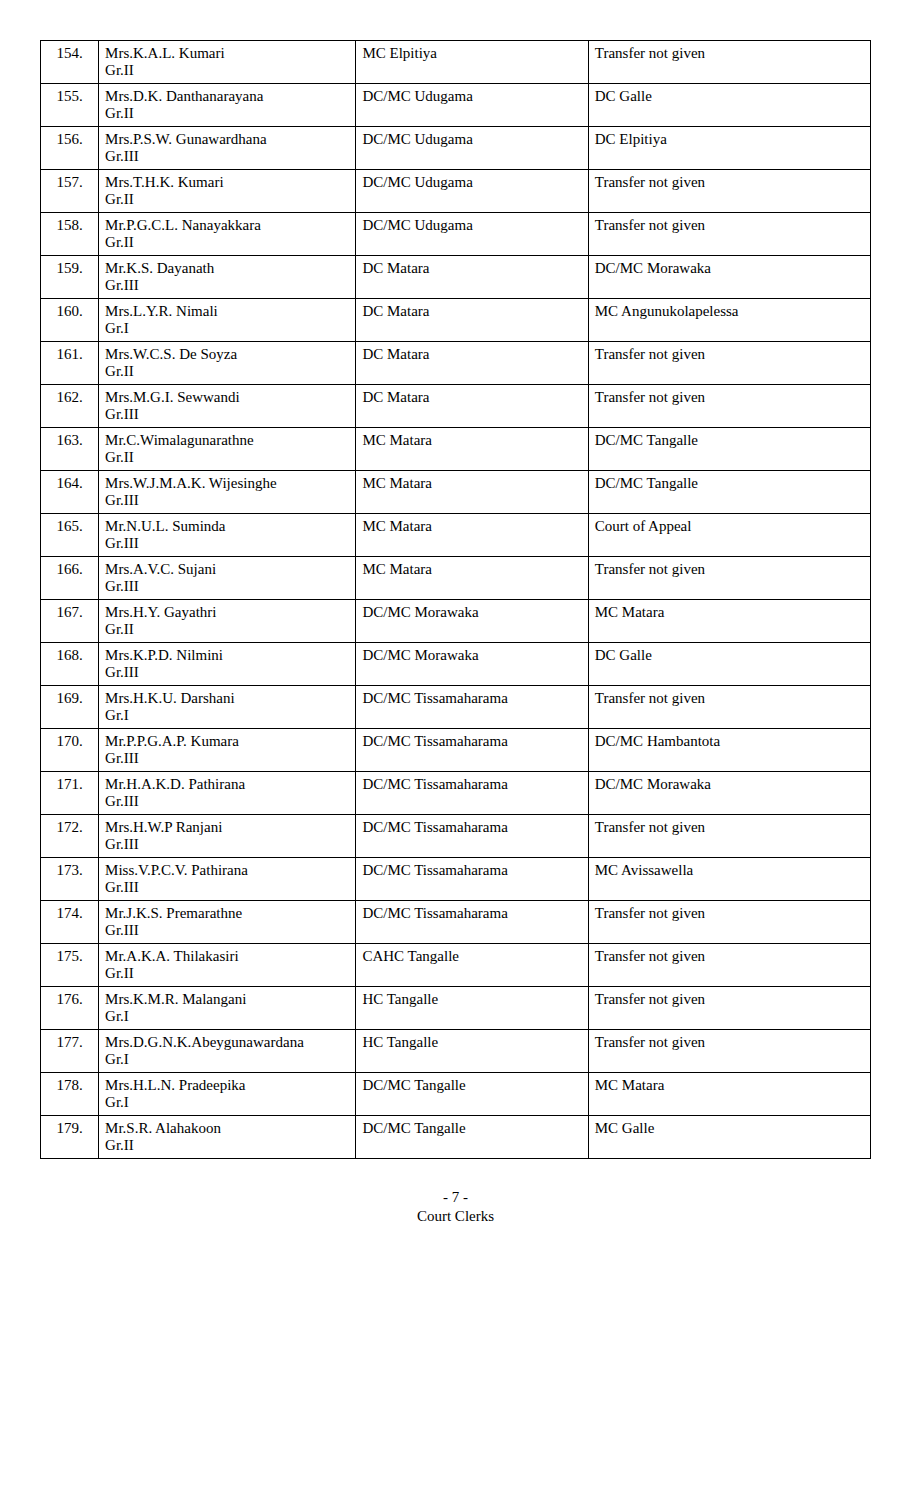| 154. | Mrs.K.A.L. Kumari Gr.II | MC Elpitiya | Transfer not given |
| 155. | Mrs.D.K. Danthanarayana Gr.II | DC/MC Udugama | DC Galle |
| 156. | Mrs.P.S.W. Gunawardhana Gr.III | DC/MC Udugama | DC Elpitiya |
| 157. | Mrs.T.H.K. Kumari Gr.II | DC/MC Udugama | Transfer not given |
| 158. | Mr.P.G.C.L. Nanayakkara Gr.II | DC/MC Udugama | Transfer not given |
| 159. | Mr.K.S. Dayanath Gr.III | DC Matara | DC/MC Morawaka |
| 160. | Mrs.L.Y.R. Nimali Gr.I | DC Matara | MC Angunukolapelessa |
| 161. | Mrs.W.C.S. De Soyza Gr.II | DC Matara | Transfer not given |
| 162. | Mrs.M.G.I. Sewwandi Gr.III | DC Matara | Transfer not given |
| 163. | Mr.C.Wimalagunarathne Gr.II | MC Matara | DC/MC Tangalle |
| 164. | Mrs.W.J.M.A.K. Wijesinghe Gr.III | MC Matara | DC/MC Tangalle |
| 165. | Mr.N.U.L. Suminda Gr.III | MC Matara | Court of Appeal |
| 166. | Mrs.A.V.C. Sujani Gr.III | MC Matara | Transfer not given |
| 167. | Mrs.H.Y. Gayathri Gr.II | DC/MC Morawaka | MC Matara |
| 168. | Mrs.K.P.D. Nilmini Gr.III | DC/MC Morawaka | DC Galle |
| 169. | Mrs.H.K.U. Darshani Gr.I | DC/MC Tissamaharama | Transfer not given |
| 170. | Mr.P.P.G.A.P. Kumara Gr.III | DC/MC Tissamaharama | DC/MC Hambantota |
| 171. | Mr.H.A.K.D. Pathirana Gr.III | DC/MC Tissamaharama | DC/MC Morawaka |
| 172. | Mrs.H.W.P Ranjani Gr.III | DC/MC Tissamaharama | Transfer not given |
| 173. | Miss.V.P.C.V. Pathirana Gr.III | DC/MC Tissamaharama | MC Avissawella |
| 174. | Mr.J.K.S. Premarathne Gr.III | DC/MC Tissamaharama | Transfer not given |
| 175. | Mr.A.K.A. Thilakasiri Gr.II | CAHC Tangalle | Transfer not given |
| 176. | Mrs.K.M.R. Malangani Gr.I | HC Tangalle | Transfer not given |
| 177. | Mrs.D.G.N.K.Abeygunawardana Gr.I | HC Tangalle | Transfer not given |
| 178. | Mrs.H.L.N. Pradeepika Gr.I | DC/MC Tangalle | MC Matara |
| 179. | Mr.S.R. Alahakoon Gr.II | DC/MC Tangalle | MC Galle |
- 7 -
Court Clerks